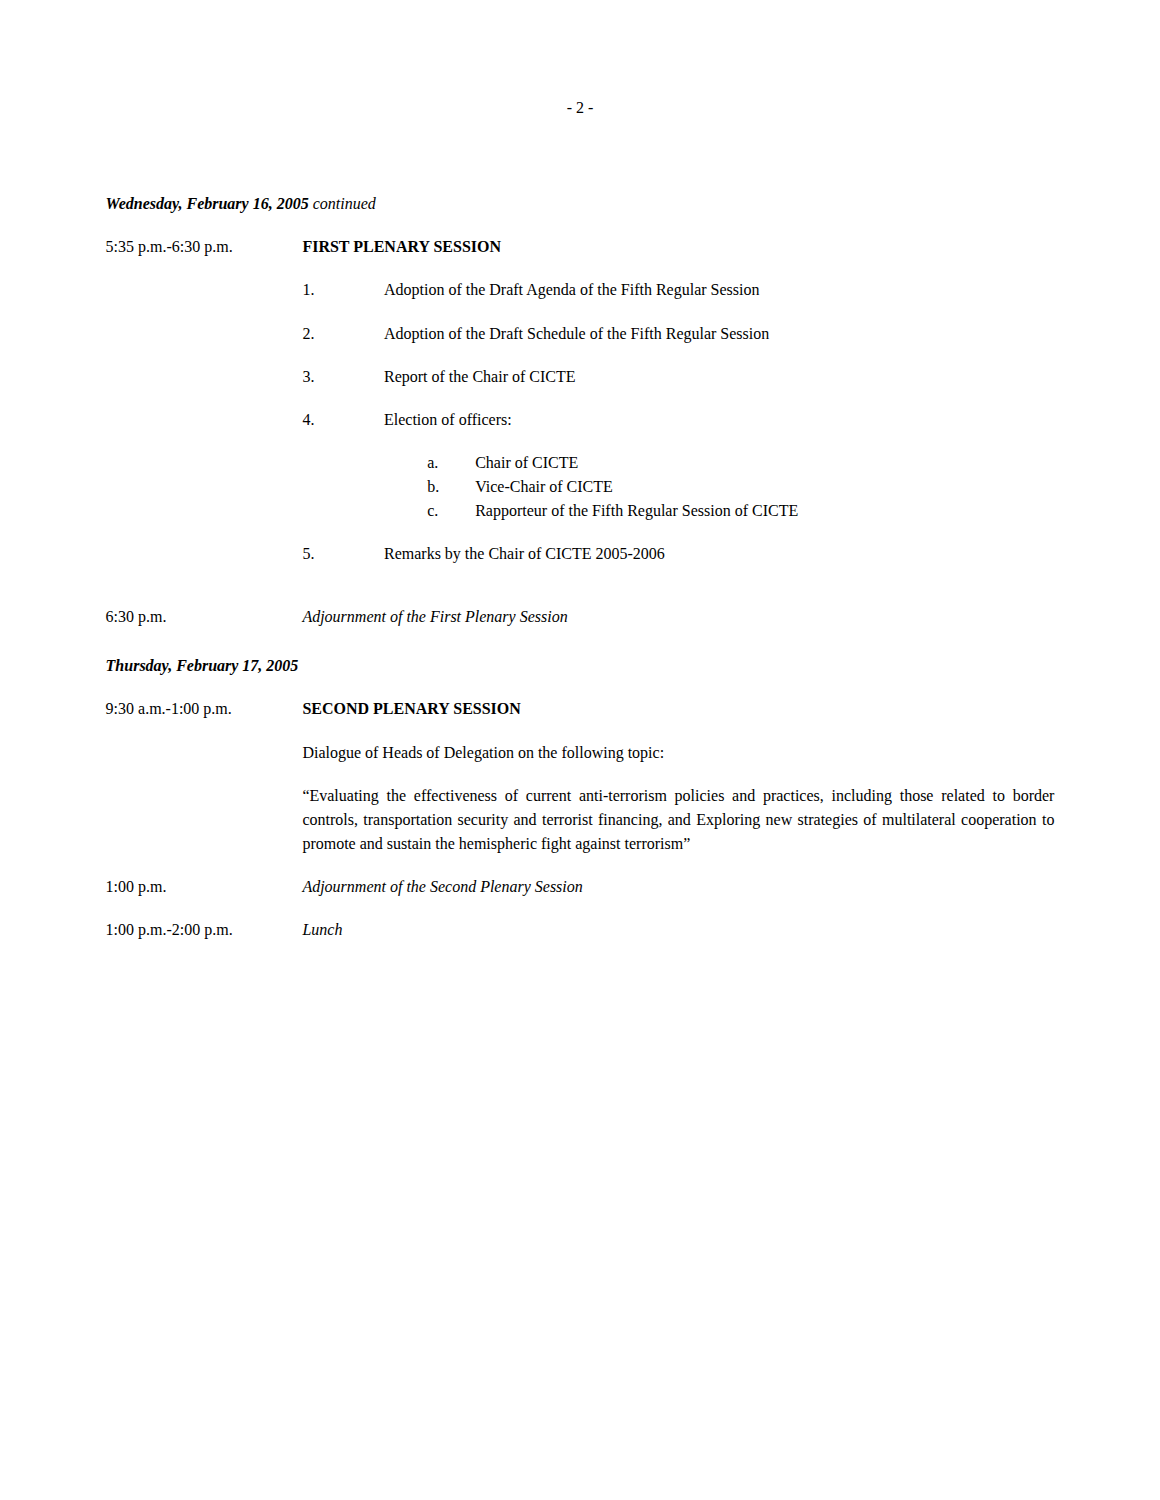- 2 -
Wednesday, February 16, 2005 continued
| 5:35 p.m.-6:30 p.m. | FIRST PLENARY SESSION 1. Adoption of the Draft Agenda of the Fifth Regular Session 2. Adoption of the Draft Schedule of the Fifth Regular Session 3. Report of the Chair of CICTE 4. Election of officers: a. Chair of CICTE b. Vice-Chair of CICTE c. Rapporteur of the Fifth Regular Session of CICTE 5. Remarks by the Chair of CICTE 2005-2006 |
| 6:30 p.m. | Adjournment of the First Plenary Session |
Thursday, February 17, 2005
| 9:30 a.m.-1:00 p.m. | SECOND PLENARY SESSION Dialogue of Heads of Delegation on the following topic: “Evaluating the effectiveness of current anti-terrorism policies and practices, including those related to border controls, transportation security and terrorist financing, and Exploring new strategies of multilateral cooperation to promote and sustain the hemispheric fight against terrorism” |
| 1:00 p.m. | Adjournment of the Second Plenary Session |
| 1:00 p.m.-2:00 p.m. | Lunch |